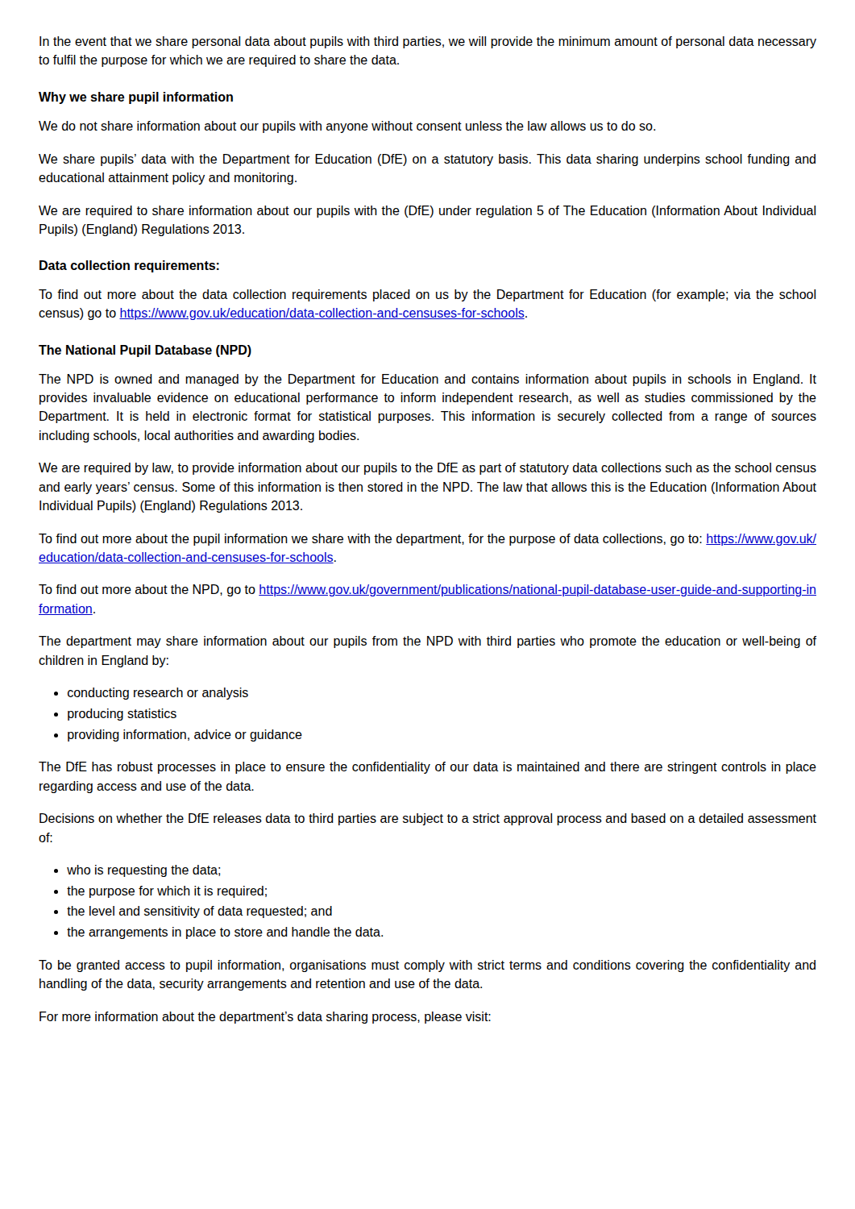In the event that we share personal data about pupils with third parties, we will provide the minimum amount of personal data necessary to fulfil the purpose for which we are required to share the data.
Why we share pupil information
We do not share information about our pupils with anyone without consent unless the law allows us to do so.
We share pupils’ data with the Department for Education (DfE) on a statutory basis. This data sharing underpins school funding and educational attainment policy and monitoring.
We are required to share information about our pupils with the (DfE) under regulation 5 of The Education (Information About Individual Pupils) (England) Regulations 2013.
Data collection requirements:
To find out more about the data collection requirements placed on us by the Department for Education (for example; via the school census) go to https://www.gov.uk/education/data-collection-and-censuses-for-schools.
The National Pupil Database (NPD)
The NPD is owned and managed by the Department for Education and contains information about pupils in schools in England. It provides invaluable evidence on educational performance to inform independent research, as well as studies commissioned by the Department. It is held in electronic format for statistical purposes. This information is securely collected from a range of sources including schools, local authorities and awarding bodies.
We are required by law, to provide information about our pupils to the DfE as part of statutory data collections such as the school census and early years’ census. Some of this information is then stored in the NPD. The law that allows this is the Education (Information About Individual Pupils) (England) Regulations 2013.
To find out more about the pupil information we share with the department, for the purpose of data collections, go to: https://www.gov.uk/education/data-collection-and-censuses-for-schools.
To find out more about the NPD, go to https://www.gov.uk/government/publications/national-pupil-database-user-guide-and-supporting-information.
The department may share information about our pupils from the NPD with third parties who promote the education or well-being of children in England by:
conducting research or analysis
producing statistics
providing information, advice or guidance
The DfE has robust processes in place to ensure the confidentiality of our data is maintained and there are stringent controls in place regarding access and use of the data.
Decisions on whether the DfE releases data to third parties are subject to a strict approval process and based on a detailed assessment of:
who is requesting the data;
the purpose for which it is required;
the level and sensitivity of data requested; and
the arrangements in place to store and handle the data.
To be granted access to pupil information, organisations must comply with strict terms and conditions covering the confidentiality and handling of the data, security arrangements and retention and use of the data.
For more information about the department’s data sharing process, please visit: